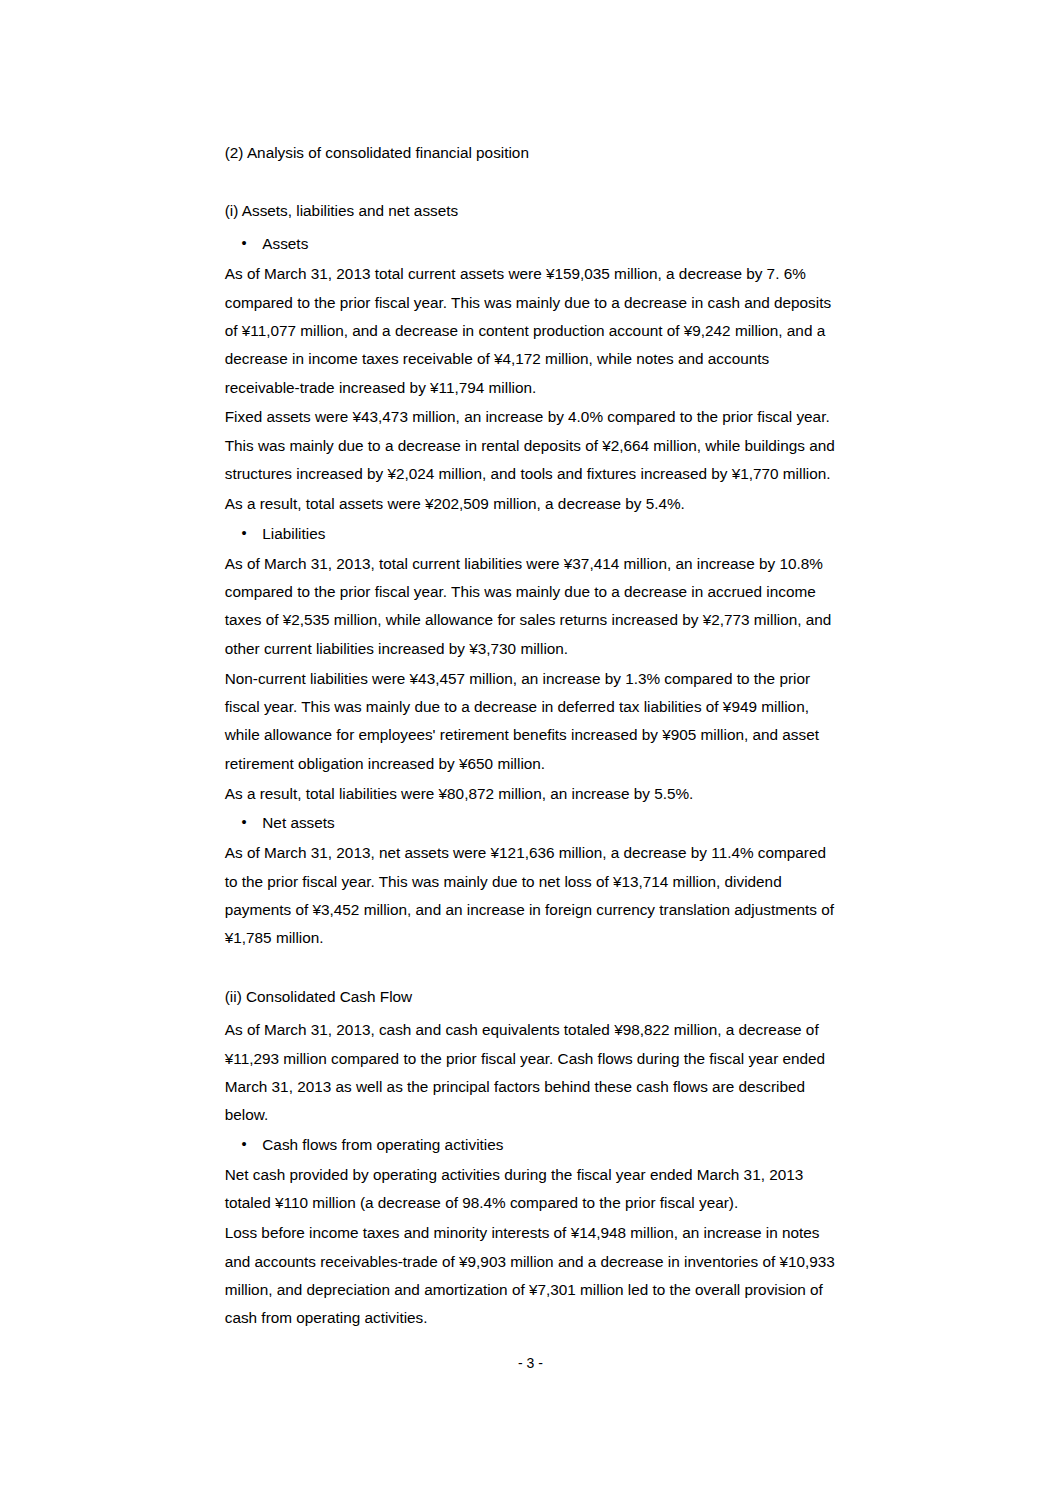(2) Analysis of consolidated financial position
(i) Assets, liabilities and net assets
Assets
As of March 31, 2013 total current assets were ¥159,035 million, a decrease by 7. 6% compared to the prior fiscal year. This was mainly due to a decrease in cash and deposits of ¥11,077 million, and a decrease in content production account of ¥9,242 million, and a decrease in income taxes receivable of ¥4,172 million, while notes and accounts receivable-trade increased by ¥11,794 million.
Fixed assets were ¥43,473 million, an increase by 4.0% compared to the prior fiscal year. This was mainly due to a decrease in rental deposits of ¥2,664 million, while buildings and structures increased by ¥2,024 million, and tools and fixtures increased by ¥1,770 million.
As a result, total assets were ¥202,509 million, a decrease by 5.4%.
Liabilities
As of March 31, 2013, total current liabilities were ¥37,414 million, an increase by 10.8% compared to the prior fiscal year. This was mainly due to a decrease in accrued income taxes of ¥2,535 million, while allowance for sales returns increased by ¥2,773 million, and other current liabilities increased by ¥3,730 million.
Non-current liabilities were ¥43,457 million, an increase by 1.3% compared to the prior fiscal year. This was mainly due to a decrease in deferred tax liabilities of ¥949 million, while allowance for employees' retirement benefits increased by ¥905 million, and asset retirement obligation increased by ¥650 million.
As a result, total liabilities were ¥80,872 million, an increase by 5.5%.
Net assets
As of March 31, 2013, net assets were ¥121,636 million, a decrease by 11.4% compared to the prior fiscal year. This was mainly due to net loss of ¥13,714 million, dividend payments of ¥3,452 million, and an increase in foreign currency translation adjustments of ¥1,785 million.
(ii) Consolidated Cash Flow
As of March 31, 2013, cash and cash equivalents totaled ¥98,822 million, a decrease of ¥11,293 million compared to the prior fiscal year. Cash flows during the fiscal year ended March 31, 2013 as well as the principal factors behind these cash flows are described below.
Cash flows from operating activities
Net cash provided by operating activities during the fiscal year ended March 31, 2013 totaled ¥110 million (a decrease of 98.4% compared to the prior fiscal year).
Loss before income taxes and minority interests of ¥14,948 million, an increase in notes and accounts receivables-trade of ¥9,903 million and a decrease in inventories of ¥10,933 million, and depreciation and amortization of ¥7,301 million led to the overall provision of cash from operating activities.
- 3 -